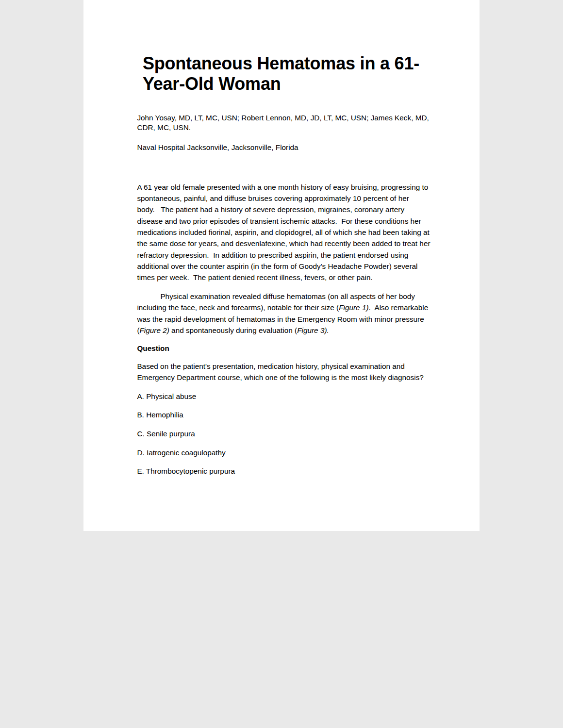Spontaneous Hematomas in a 61-Year-Old Woman
John Yosay, MD, LT, MC, USN; Robert Lennon, MD, JD, LT, MC, USN; James Keck, MD, CDR, MC, USN.
Naval Hospital Jacksonville, Jacksonville, Florida
A 61 year old female presented with a one month history of easy bruising, progressing to spontaneous, painful, and diffuse bruises covering approximately 10 percent of her body. The patient had a history of severe depression, migraines, coronary artery disease and two prior episodes of transient ischemic attacks. For these conditions her medications included fiorinal, aspirin, and clopidogrel, all of which she had been taking at the same dose for years, and desvenlafexine, which had recently been added to treat her refractory depression. In addition to prescribed aspirin, the patient endorsed using additional over the counter aspirin (in the form of Goody's Headache Powder) several times per week. The patient denied recent illness, fevers, or other pain.
Physical examination revealed diffuse hematomas (on all aspects of her body including the face, neck and forearms), notable for their size (Figure 1). Also remarkable was the rapid development of hematomas in the Emergency Room with minor pressure (Figure 2) and spontaneously during evaluation (Figure 3).
Question
Based on the patient's presentation, medication history, physical examination and Emergency Department course, which one of the following is the most likely diagnosis?
A. Physical abuse
B. Hemophilia
C. Senile purpura
D. Iatrogenic coagulopathy
E. Thrombocytopenic purpura